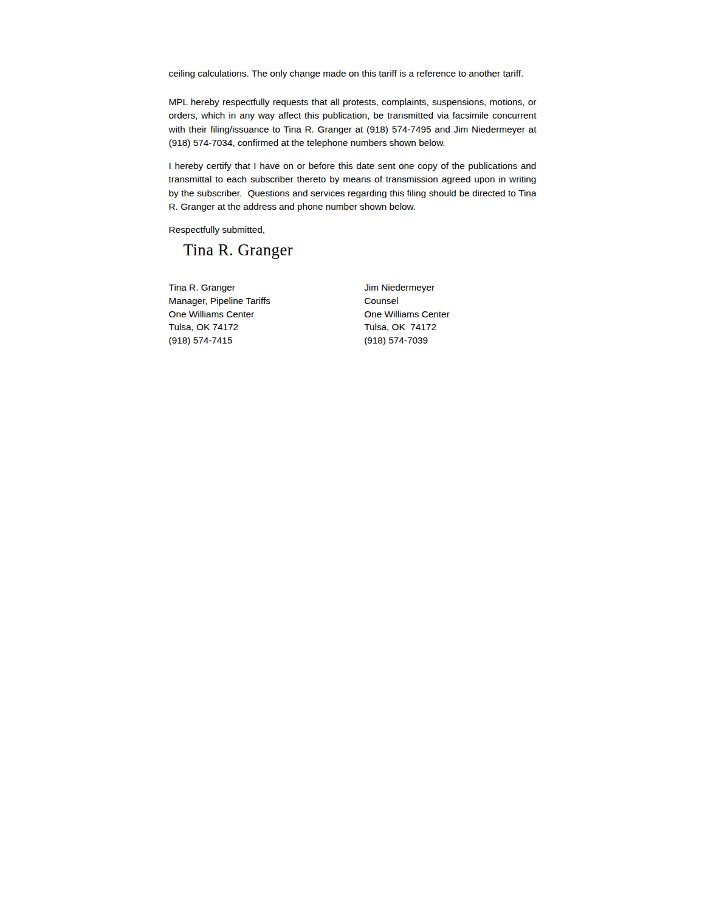ceiling calculations. The only change made on this tariff is a reference to another tariff.
MPL hereby respectfully requests that all protests, complaints, suspensions, motions, or orders, which in any way affect this publication, be transmitted via facsimile concurrent with their filing/issuance to Tina R. Granger at (918) 574-7495 and Jim Niedermeyer at (918) 574-7034, confirmed at the telephone numbers shown below.
I hereby certify that I have on or before this date sent one copy of the publications and transmittal to each subscriber thereto by means of transmission agreed upon in writing by the subscriber. Questions and services regarding this filing should be directed to Tina R. Granger at the address and phone number shown below.
Respectfully submitted,
Tina R. Granger
| Tina R. Granger | Jim Niedermeyer |
| Manager, Pipeline Tariffs | Counsel |
| One Williams Center | One Williams Center |
| Tulsa, OK 74172 | Tulsa, OK 74172 |
| (918) 574-7415 | (918) 574-7039 |